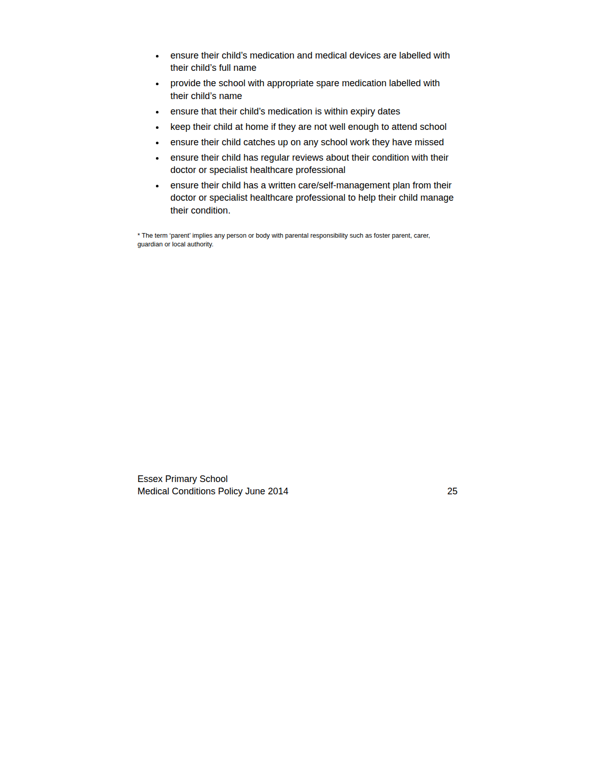ensure their child’s medication and medical devices are labelled with their child’s full name
provide the school with appropriate spare medication labelled with their child’s name
ensure that their child’s medication is within expiry dates
keep their child at home if they are not well enough to attend school
ensure their child catches up on any school work they have missed
ensure their child has regular reviews about their condition with their doctor or specialist healthcare professional
ensure their child has a written care/self-management plan from their doctor or specialist healthcare professional to help their child manage their condition.
* The term ‘parent’ implies any person or body with parental responsibility such as foster parent, carer, guardian or local authority.
Essex Primary School Medical Conditions Policy June 2014
25